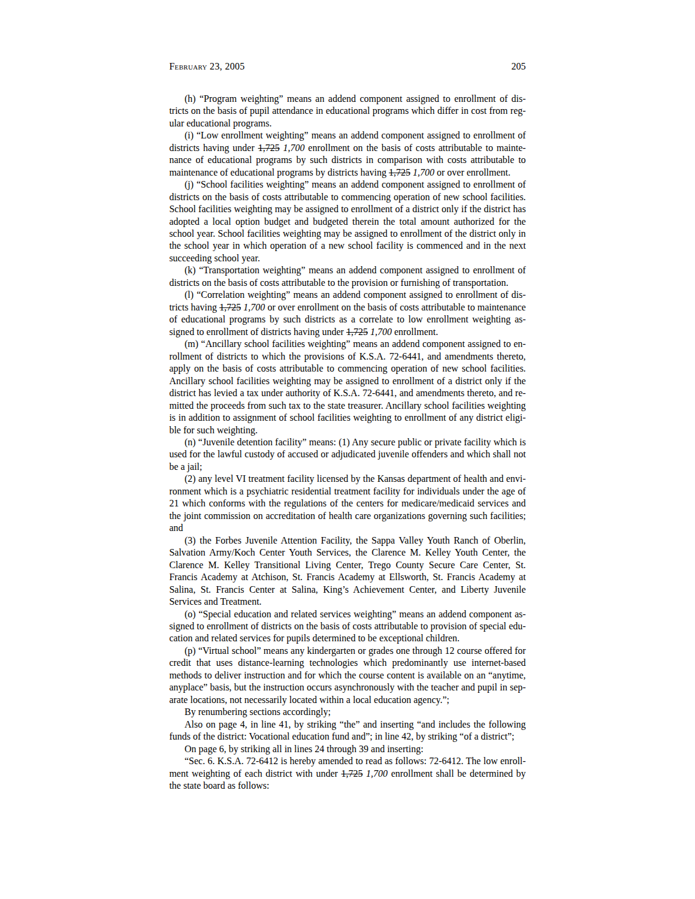February 23, 2005 205
(h) “Program weighting” means an addend component assigned to enrollment of districts on the basis of pupil attendance in educational programs which differ in cost from regular educational programs.
(i) “Low enrollment weighting” means an addend component assigned to enrollment of districts having under 1,725 1,700 enrollment on the basis of costs attributable to maintenance of educational programs by such districts in comparison with costs attributable to maintenance of educational programs by districts having 1,725 1,700 or over enrollment.
(j) “School facilities weighting” means an addend component assigned to enrollment of districts on the basis of costs attributable to commencing operation of new school facilities. School facilities weighting may be assigned to enrollment of a district only if the district has adopted a local option budget and budgeted therein the total amount authorized for the school year. School facilities weighting may be assigned to enrollment of the district only in the school year in which operation of a new school facility is commenced and in the next succeeding school year.
(k) “Transportation weighting” means an addend component assigned to enrollment of districts on the basis of costs attributable to the provision or furnishing of transportation.
(l) “Correlation weighting” means an addend component assigned to enrollment of districts having 1,725 1,700 or over enrollment on the basis of costs attributable to maintenance of educational programs by such districts as a correlate to low enrollment weighting assigned to enrollment of districts having under 1,725 1,700 enrollment.
(m) “Ancillary school facilities weighting” means an addend component assigned to enrollment of districts to which the provisions of K.S.A. 72-6441, and amendments thereto, apply on the basis of costs attributable to commencing operation of new school facilities. Ancillary school facilities weighting may be assigned to enrollment of a district only if the district has levied a tax under authority of K.S.A. 72-6441, and amendments thereto, and remitted the proceeds from such tax to the state treasurer. Ancillary school facilities weighting is in addition to assignment of school facilities weighting to enrollment of any district eligible for such weighting.
(n) “Juvenile detention facility” means: (1) Any secure public or private facility which is used for the lawful custody of accused or adjudicated juvenile offenders and which shall not be a jail;
(2) any level VI treatment facility licensed by the Kansas department of health and environment which is a psychiatric residential treatment facility for individuals under the age of 21 which conforms with the regulations of the centers for medicare/medicaid services and the joint commission on accreditation of health care organizations governing such facilities; and
(3) the Forbes Juvenile Attention Facility, the Sappa Valley Youth Ranch of Oberlin, Salvation Army/Koch Center Youth Services, the Clarence M. Kelley Youth Center, the Clarence M. Kelley Transitional Living Center, Trego County Secure Care Center, St. Francis Academy at Atchison, St. Francis Academy at Ellsworth, St. Francis Academy at Salina, St. Francis Center at Salina, King’s Achievement Center, and Liberty Juvenile Services and Treatment.
(o) “Special education and related services weighting” means an addend component assigned to enrollment of districts on the basis of costs attributable to provision of special education and related services for pupils determined to be exceptional children.
(p) “Virtual school” means any kindergarten or grades one through 12 course offered for credit that uses distance-learning technologies which predominantly use internet-based methods to deliver instruction and for which the course content is available on an “anytime, anyplace” basis, but the instruction occurs asynchronously with the teacher and pupil in separate locations, not necessarily located within a local education agency.”;
By renumbering sections accordingly;
Also on page 4, in line 41, by striking “the” and inserting “and includes the following funds of the district: Vocational education fund and”; in line 42, by striking “of a district”;
On page 6, by striking all in lines 24 through 39 and inserting:
“Sec. 6. K.S.A. 72-6412 is hereby amended to read as follows: 72-6412. The low enrollment weighting of each district with under 1,725 1,700 enrollment shall be determined by the state board as follows: